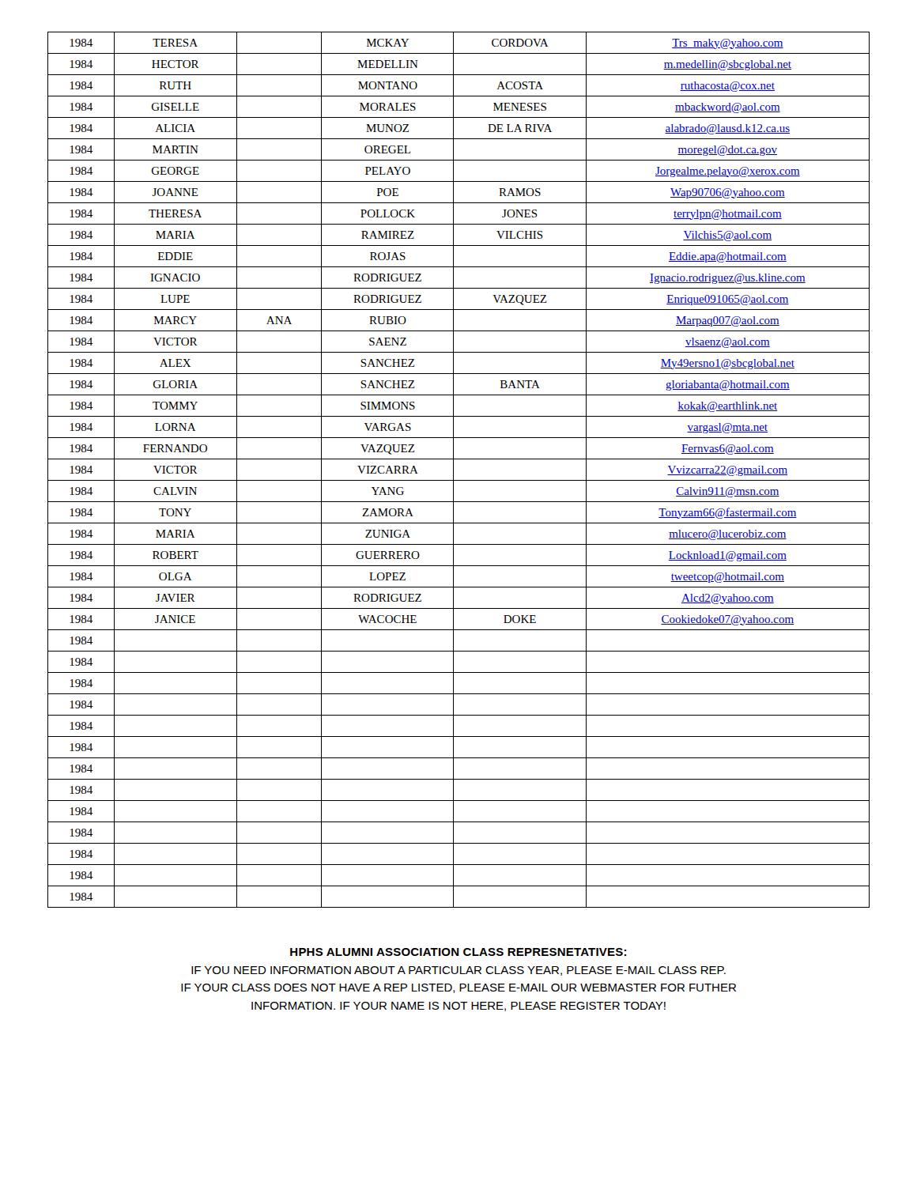| 1984 | TERESA | | MCKAY | CORDOVA | Trs_maky@yahoo.com |
| 1984 | HECTOR | | MEDELLIN | | m.medellin@sbcglobal.net |
| 1984 | RUTH | | MONTANO | ACOSTA | ruthacosta@cox.net |
| 1984 | GISELLE | | MORALES | MENESES | mbackword@aol.com |
| 1984 | ALICIA | | MUNOZ | DE LA RIVA | alabrado@lausd.k12.ca.us |
| 1984 | MARTIN | | OREGEL | | moregel@dot.ca.gov |
| 1984 | GEORGE | | PELAYO | | Jorgealme.pelayo@xerox.com |
| 1984 | JOANNE | | POE | RAMOS | Wap90706@yahoo.com |
| 1984 | THERESA | | POLLOCK | JONES | terrylpn@hotmail.com |
| 1984 | MARIA | | RAMIREZ | VILCHIS | Vilchis5@aol.com |
| 1984 | EDDIE | | ROJAS | | Eddie.apa@hotmail.com |
| 1984 | IGNACIO | | RODRIGUEZ | | Ignacio.rodriguez@us.kline.com |
| 1984 | LUPE | | RODRIGUEZ | VAZQUEZ | Enrique091065@aol.com |
| 1984 | MARCY | ANA | RUBIO | | Marpaq007@aol.com |
| 1984 | VICTOR | | SAENZ | | vlsaenz@aol.com |
| 1984 | ALEX | | SANCHEZ | | My49ersno1@sbcglobal.net |
| 1984 | GLORIA | | SANCHEZ | BANTA | gloriabanta@hotmail.com |
| 1984 | TOMMY | | SIMMONS | | kokak@earthlink.net |
| 1984 | LORNA | | VARGAS | | vargasl@mta.net |
| 1984 | FERNANDO | | VAZQUEZ | | Fernvas6@aol.com |
| 1984 | VICTOR | | VIZCARRA | | Vvizcarra22@gmail.com |
| 1984 | CALVIN | | YANG | | Calvin911@msn.com |
| 1984 | TONY | | ZAMORA | | Tonyzam66@fastermail.com |
| 1984 | MARIA | | ZUNIGA | | mlucero@lucerobiz.com |
| 1984 | ROBERT | | GUERRERO | | Locknload1@gmail.com |
| 1984 | OLGA | | LOPEZ | | tweetcop@hotmail.com |
| 1984 | JAVIER | | RODRIGUEZ | | Alcd2@yahoo.com |
| 1984 | JANICE | | WACOCHE | DOKE | Cookiedoke07@yahoo.com |
| 1984 | | | | | |
| 1984 | | | | | |
| 1984 | | | | | |
| 1984 | | | | | |
| 1984 | | | | | |
| 1984 | | | | | |
| 1984 | | | | | |
| 1984 | | | | | |
| 1984 | | | | | |
| 1984 | | | | | |
| 1984 | | | | | |
| 1984 | | | | | |
| 1984 | | | | | |
HPHS ALUMNI ASSOCIATION CLASS REPRESNETATIVES:
IF YOU NEED INFORMATION ABOUT A PARTICULAR CLASS YEAR, PLEASE E-MAIL CLASS REP.
IF YOUR CLASS DOES NOT HAVE A REP LISTED, PLEASE E-MAIL OUR WEBMASTER FOR FUTHER
INFORMATION. IF YOUR NAME IS NOT HERE, PLEASE REGISTER TODAY!